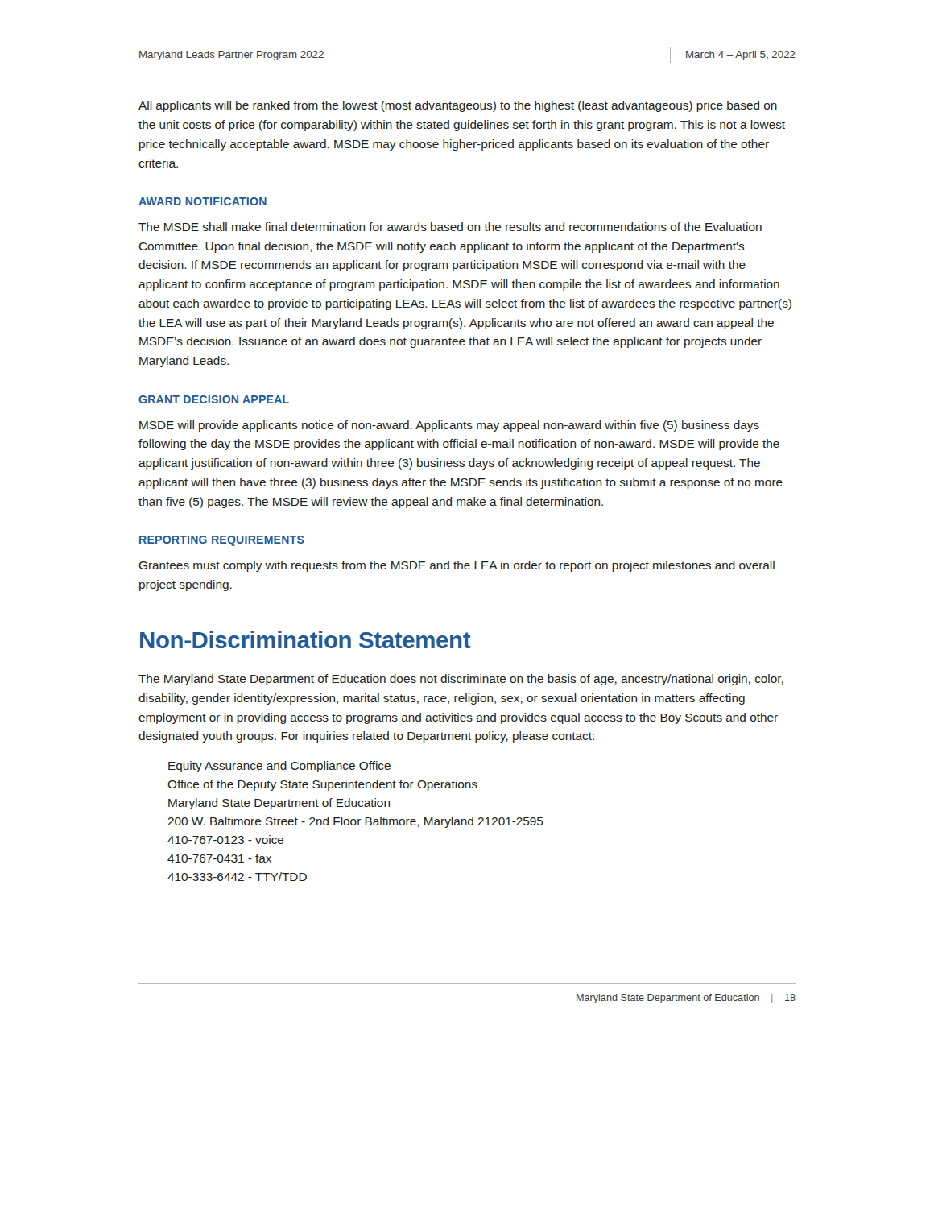Maryland Leads Partner Program 2022 March 4 – April 5, 2022
All applicants will be ranked from the lowest (most advantageous) to the highest (least advantageous) price based on the unit costs of price (for comparability) within the stated guidelines set forth in this grant program. This is not a lowest price technically acceptable award. MSDE may choose higher-priced applicants based on its evaluation of the other criteria.
Award Notification
The MSDE shall make final determination for awards based on the results and recommendations of the Evaluation Committee. Upon final decision, the MSDE will notify each applicant to inform the applicant of the Department's decision. If MSDE recommends an applicant for program participation MSDE will correspond via e-mail with the applicant to confirm acceptance of program participation. MSDE will then compile the list of awardees and information about each awardee to provide to participating LEAs. LEAs will select from the list of awardees the respective partner(s) the LEA will use as part of their Maryland Leads program(s). Applicants who are not offered an award can appeal the MSDE's decision. Issuance of an award does not guarantee that an LEA will select the applicant for projects under Maryland Leads.
Grant Decision Appeal
MSDE will provide applicants notice of non-award. Applicants may appeal non-award within five (5) business days following the day the MSDE provides the applicant with official e-mail notification of non-award. MSDE will provide the applicant justification of non-award within three (3) business days of acknowledging receipt of appeal request. The applicant will then have three (3) business days after the MSDE sends its justification to submit a response of no more than five (5) pages. The MSDE will review the appeal and make a final determination.
Reporting Requirements
Grantees must comply with requests from the MSDE and the LEA in order to report on project milestones and overall project spending.
Non-Discrimination Statement
The Maryland State Department of Education does not discriminate on the basis of age, ancestry/national origin, color, disability, gender identity/expression, marital status, race, religion, sex, or sexual orientation in matters affecting employment or in providing access to programs and activities and provides equal access to the Boy Scouts and other designated youth groups. For inquiries related to Department policy, please contact:
Equity Assurance and Compliance Office
Office of the Deputy State Superintendent for Operations
Maryland State Department of Education
200 W. Baltimore Street - 2nd Floor Baltimore, Maryland 21201-2595
410-767-0123 - voice
410-767-0431 - fax
410-333-6442 - TTY/TDD
Maryland State Department of Education | 18